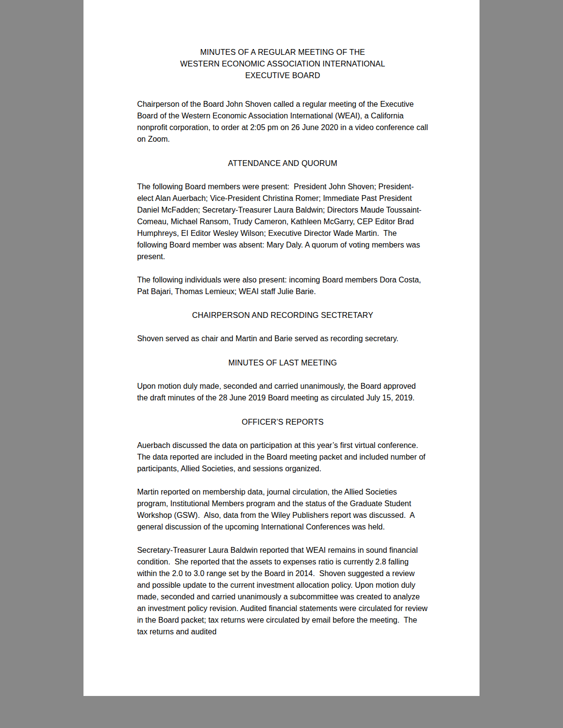MINUTES OF A REGULAR MEETING OF THE
WESTERN ECONOMIC ASSOCIATION INTERNATIONAL
EXECUTIVE BOARD
Chairperson of the Board John Shoven called a regular meeting of the Executive Board of the Western Economic Association International (WEAI), a California nonprofit corporation, to order at 2:05 pm on 26 June 2020 in a video conference call on Zoom.
ATTENDANCE AND QUORUM
The following Board members were present: President John Shoven; President-elect Alan Auerbach; Vice-President Christina Romer; Immediate Past President Daniel McFadden; Secretary-Treasurer Laura Baldwin; Directors Maude Toussaint-Comeau, Michael Ransom, Trudy Cameron, Kathleen McGarry, CEP Editor Brad Humphreys, EI Editor Wesley Wilson; Executive Director Wade Martin. The following Board member was absent: Mary Daly. A quorum of voting members was present.
The following individuals were also present: incoming Board members Dora Costa, Pat Bajari, Thomas Lemieux; WEAI staff Julie Barie.
CHAIRPERSON AND RECORDING SECTRETARY
Shoven served as chair and Martin and Barie served as recording secretary.
MINUTES OF LAST MEETING
Upon motion duly made, seconded and carried unanimously, the Board approved the draft minutes of the 28 June 2019 Board meeting as circulated July 15, 2019.
OFFICER’S REPORTS
Auerbach discussed the data on participation at this year’s first virtual conference. The data reported are included in the Board meeting packet and included number of participants, Allied Societies, and sessions organized.
Martin reported on membership data, journal circulation, the Allied Societies program, Institutional Members program and the status of the Graduate Student Workshop (GSW). Also, data from the Wiley Publishers report was discussed. A general discussion of the upcoming International Conferences was held.
Secretary-Treasurer Laura Baldwin reported that WEAI remains in sound financial condition. She reported that the assets to expenses ratio is currently 2.8 falling within the 2.0 to 3.0 range set by the Board in 2014. Shoven suggested a review and possible update to the current investment allocation policy. Upon motion duly made, seconded and carried unanimously a subcommittee was created to analyze an investment policy revision. Audited financial statements were circulated for review in the Board packet; tax returns were circulated by email before the meeting. The tax returns and audited